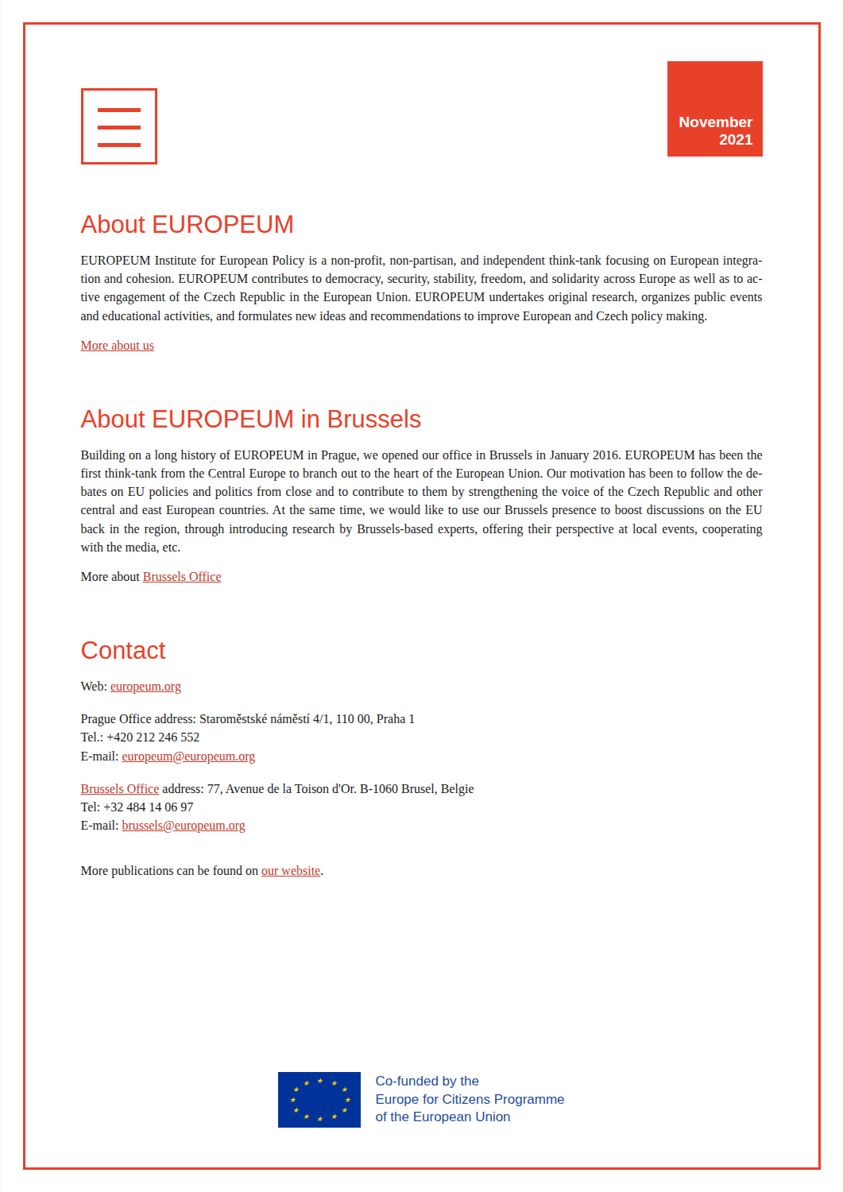November
2021
About EUROPEUM
EUROPEUM Institute for European Policy is a non-profit, non-partisan, and independent think-tank focusing on European integration and cohesion. EUROPEUM contributes to democracy, security, stability, freedom, and solidarity across Europe as well as to active engagement of the Czech Republic in the European Union. EUROPEUM undertakes original research, organizes public events and educational activities, and formulates new ideas and recommendations to improve European and Czech policy making.
More about us
About EUROPEUM in Brussels
Building on a long history of EUROPEUM in Prague, we opened our office in Brussels in January 2016. EUROPEUM has been the first think-tank from the Central Europe to branch out to the heart of the European Union. Our motivation has been to follow the debates on EU policies and politics from close and to contribute to them by strengthening the voice of the Czech Republic and other central and east European countries. At the same time, we would like to use our Brussels presence to boost discussions on the EU back in the region, through introducing research by Brussels-based experts, offering their perspective at local events, cooperating with the media, etc.
More about Brussels Office
Contact
Web: europeum.org
Prague Office address: Staroměstské náměstí 4/1, 110 00, Praha 1
Tel.: +420 212 246 552
E-mail: europeum@europeum.org
Brussels Office address: 77, Avenue de la Toison d'Or. B-1060 Brusel, Belgie
Tel: +32 484 14 06 97
E-mail: brussels@europeum.org
More publications can be found on our website.
★ ★ ★ ★ ★ ★ ★ ★ ★ ★ ★ ★
Co-funded by the
Europe for Citizens Programme
of the European Union